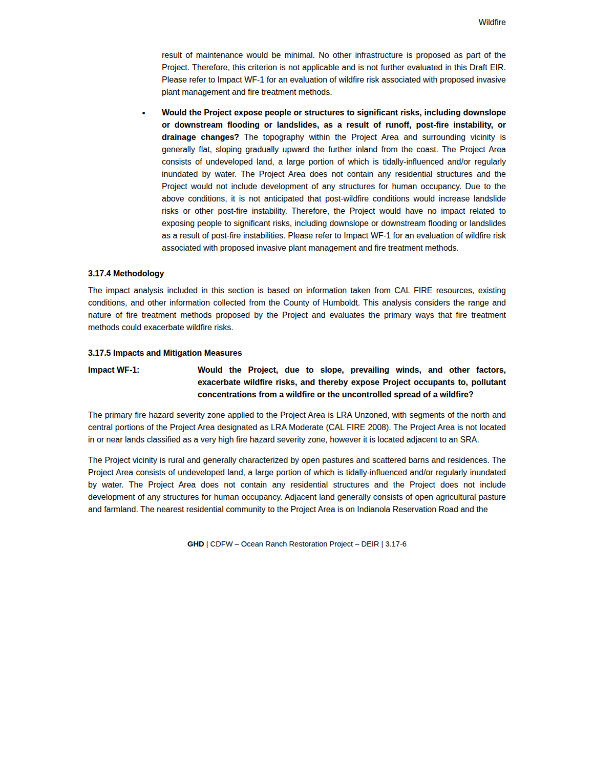Wildfire
result of maintenance would be minimal. No other infrastructure is proposed as part of the Project. Therefore, this criterion is not applicable and is not further evaluated in this Draft EIR. Please refer to Impact WF-1 for an evaluation of wildfire risk associated with proposed invasive plant management and fire treatment methods.
Would the Project expose people or structures to significant risks, including downslope or downstream flooding or landslides, as a result of runoff, post-fire instability, or drainage changes? The topography within the Project Area and surrounding vicinity is generally flat, sloping gradually upward the further inland from the coast. The Project Area consists of undeveloped land, a large portion of which is tidally-influenced and/or regularly inundated by water. The Project Area does not contain any residential structures and the Project would not include development of any structures for human occupancy. Due to the above conditions, it is not anticipated that post-wildfire conditions would increase landslide risks or other post-fire instability. Therefore, the Project would have no impact related to exposing people to significant risks, including downslope or downstream flooding or landslides as a result of post-fire instabilities. Please refer to Impact WF-1 for an evaluation of wildfire risk associated with proposed invasive plant management and fire treatment methods.
3.17.4 Methodology
The impact analysis included in this section is based on information taken from CAL FIRE resources, existing conditions, and other information collected from the County of Humboldt. This analysis considers the range and nature of fire treatment methods proposed by the Project and evaluates the primary ways that fire treatment methods could exacerbate wildfire risks.
3.17.5 Impacts and Mitigation Measures
Impact WF-1:
Would the Project, due to slope, prevailing winds, and other factors, exacerbate wildfire risks, and thereby expose Project occupants to, pollutant concentrations from a wildfire or the uncontrolled spread of a wildfire?
The primary fire hazard severity zone applied to the Project Area is LRA Unzoned, with segments of the north and central portions of the Project Area designated as LRA Moderate (CAL FIRE 2008). The Project Area is not located in or near lands classified as a very high fire hazard severity zone, however it is located adjacent to an SRA.
The Project vicinity is rural and generally characterized by open pastures and scattered barns and residences. The Project Area consists of undeveloped land, a large portion of which is tidally-influenced and/or regularly inundated by water. The Project Area does not contain any residential structures and the Project does not include development of any structures for human occupancy. Adjacent land generally consists of open agricultural pasture and farmland. The nearest residential community to the Project Area is on Indianola Reservation Road and the
GHD | CDFW – Ocean Ranch Restoration Project – DEIR | 3.17-6